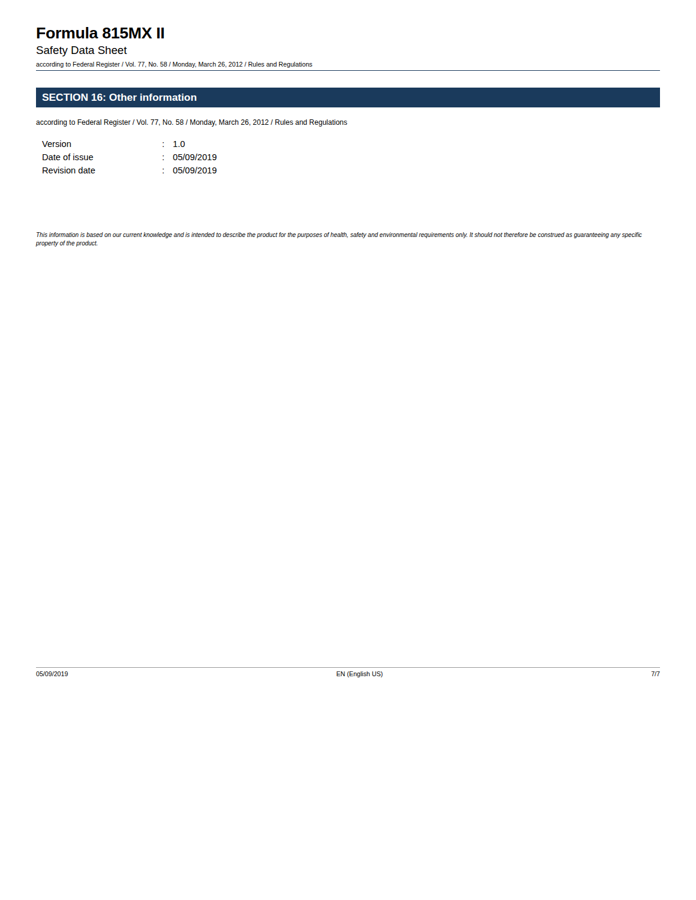Formula 815MX II
Safety Data Sheet
according to Federal Register / Vol. 77, No. 58 / Monday, March 26, 2012 / Rules and Regulations
SECTION 16: Other information
according to Federal Register / Vol. 77, No. 58 / Monday, March 26, 2012 / Rules and Regulations
| Version | : | 1.0 |
| Date of issue | : | 05/09/2019 |
| Revision date | : | 05/09/2019 |
This information is based on our current knowledge and is intended to describe the product for the purposes of health, safety and environmental requirements only. It should not therefore be construed as guaranteeing any specific property of the product.
05/09/2019 7/7
EN (English US)